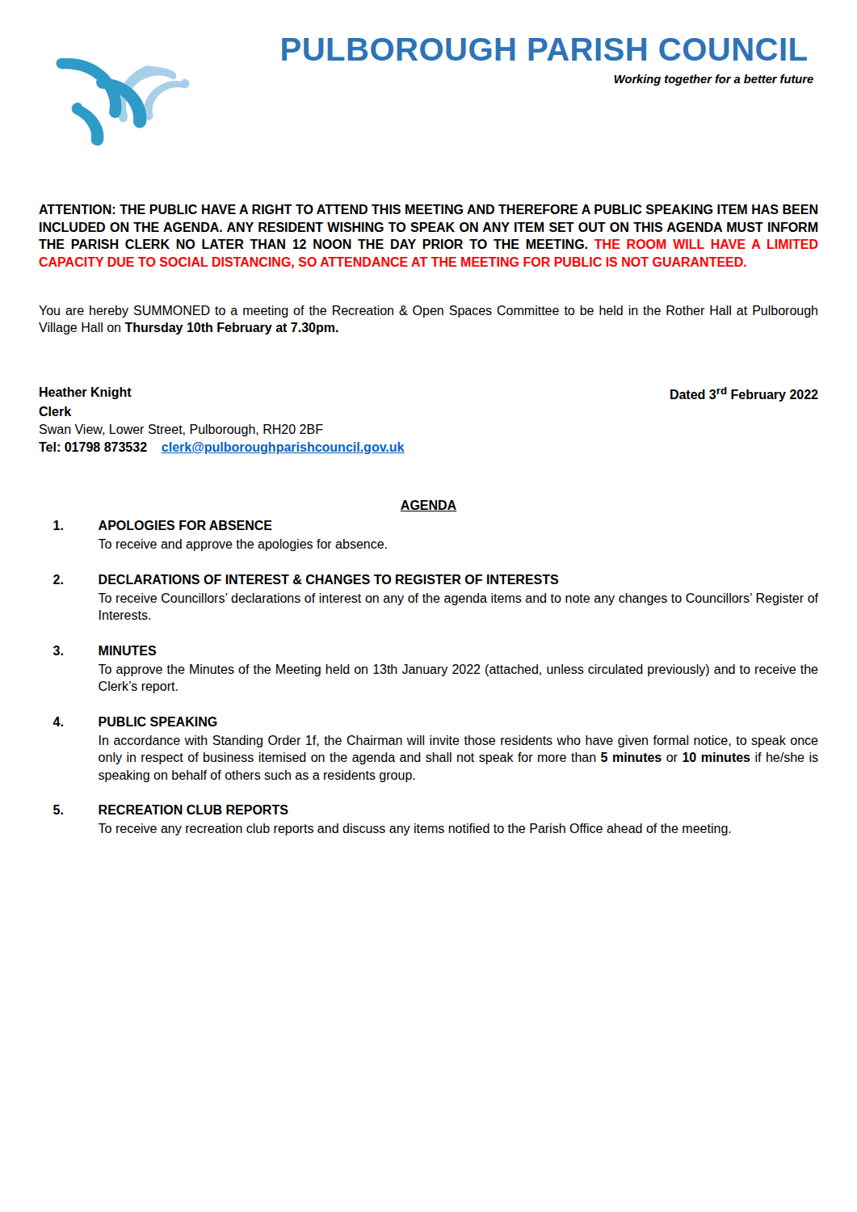PULBOROUGH PARISH COUNCIL
Working together for a better future
Attention: the public have a right to attend this meeting and therefore a public speaking item has been included on the agenda. Any resident wishing to speak on any item set out on this agenda must inform the parish clerk no later than 12 noon the day prior to the meeting. The room will have a limited capacity due to social distancing, so attendance at the meeting for public is not guaranteed.
You are hereby SUMMONED to a meeting of the Recreation & Open Spaces Committee to be held in the Rother Hall at Pulborough Village Hall on Thursday 10th February at 7.30pm.
Heather Knight Dated 3rd February 2022
Clerk
Swan View, Lower Street, Pulborough, RH20 2BF
Tel: 01798 873532 clerk@pulboroughparishcouncil.gov.uk
AGENDA
Apologies for Absence To receive and approve the apologies for absence.
Declarations of Interest & Changes to Register of Interests To receive Councillors’ declarations of interest on any of the agenda items and to note any changes to Councillors’ Register of Interests.
Minutes To approve the Minutes of the Meeting held on 13th January 2022 (attached, unless circulated previously) and to receive the Clerk’s report.
Public Speaking In accordance with Standing Order 1f, the Chairman will invite those residents who have given formal notice, to speak once only in respect of business itemised on the agenda and shall not speak for more than 5 minutes or 10 minutes if he/she is speaking on behalf of others such as a residents group.
Recreation Club Reports To receive any recreation club reports and discuss any items notified to the Parish Office ahead of the meeting.